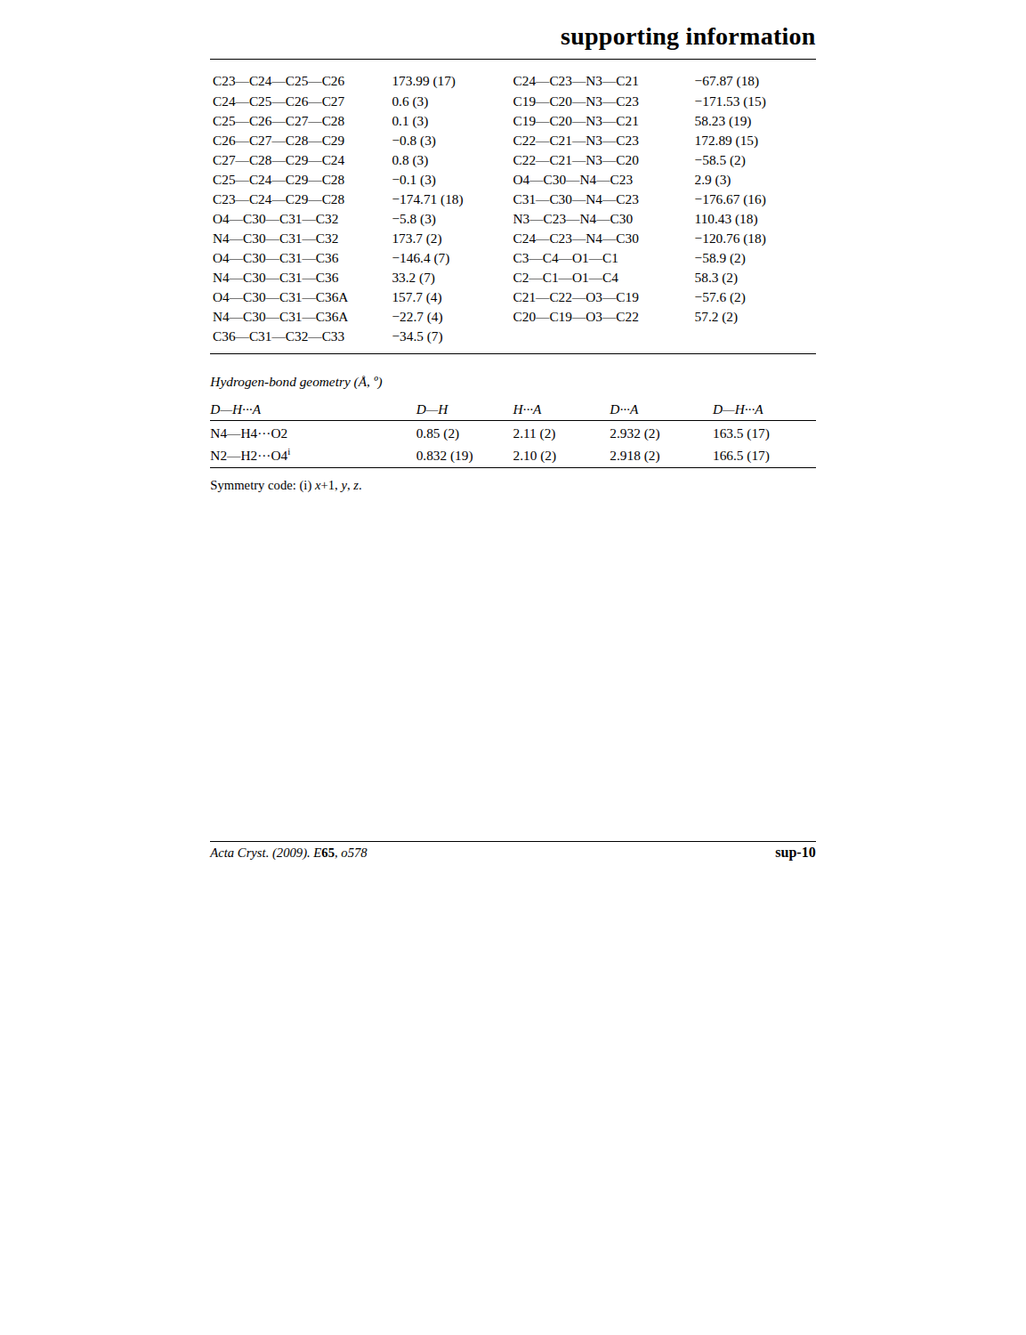supporting information
| C23—C24—C25—C26 | 173.99 (17) | C24—C23—N3—C21 | −67.87 (18) |
| C24—C25—C26—C27 | 0.6 (3) | C19—C20—N3—C23 | −171.53 (15) |
| C25—C26—C27—C28 | 0.1 (3) | C19—C20—N3—C21 | 58.23 (19) |
| C26—C27—C28—C29 | −0.8 (3) | C22—C21—N3—C23 | 172.89 (15) |
| C27—C28—C29—C24 | 0.8 (3) | C22—C21—N3—C20 | −58.5 (2) |
| C25—C24—C29—C28 | −0.1 (3) | O4—C30—N4—C23 | 2.9 (3) |
| C23—C24—C29—C28 | −174.71 (18) | C31—C30—N4—C23 | −176.67 (16) |
| O4—C30—C31—C32 | −5.8 (3) | N3—C23—N4—C30 | 110.43 (18) |
| N4—C30—C31—C32 | 173.7 (2) | C24—C23—N4—C30 | −120.76 (18) |
| O4—C30—C31—C36 | −146.4 (7) | C3—C4—O1—C1 | −58.9 (2) |
| N4—C30—C31—C36 | 33.2 (7) | C2—C1—O1—C4 | 58.3 (2) |
| O4—C30—C31—C36A | 157.7 (4) | C21—C22—O3—C19 | −57.6 (2) |
| N4—C30—C31—C36A | −22.7 (4) | C20—C19—O3—C22 | 57.2 (2) |
| C36—C31—C32—C33 | −34.5 (7) | | |
Hydrogen-bond geometry (Å, º)
| D —H··· A | D —H | H··· A | D ··· A | D —H··· A |
| --- | --- | --- | --- | --- |
| N4—H4···O2 | 0.85 (2) | 2.11 (2) | 2.932 (2) | 163.5 (17) |
| N2—H2···O4 i | 0.832 (19) | 2.10 (2) | 2.918 (2) | 166.5 (17) |
Symmetry code: (i) x+1, y, z.
Acta Cryst. (2009). E65, o578
sup-10